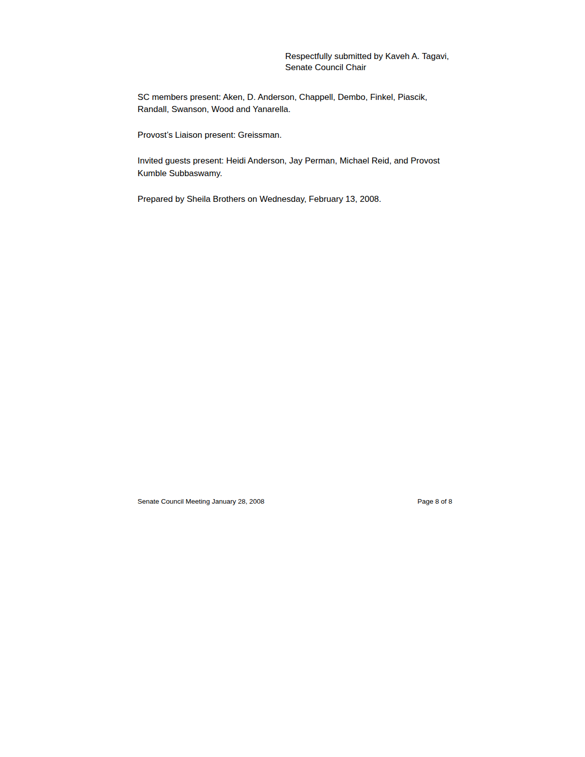Respectfully submitted by Kaveh A. Tagavi,
Senate Council Chair
SC members present: Aken, D. Anderson, Chappell, Dembo, Finkel, Piascik, Randall, Swanson, Wood and Yanarella.
Provost’s Liaison present: Greissman.
Invited guests present: Heidi Anderson, Jay Perman, Michael Reid, and Provost Kumble Subbaswamy.
Prepared by Sheila Brothers on Wednesday, February 13, 2008.
Senate Council Meeting January 28, 2008 Page 8 of 8